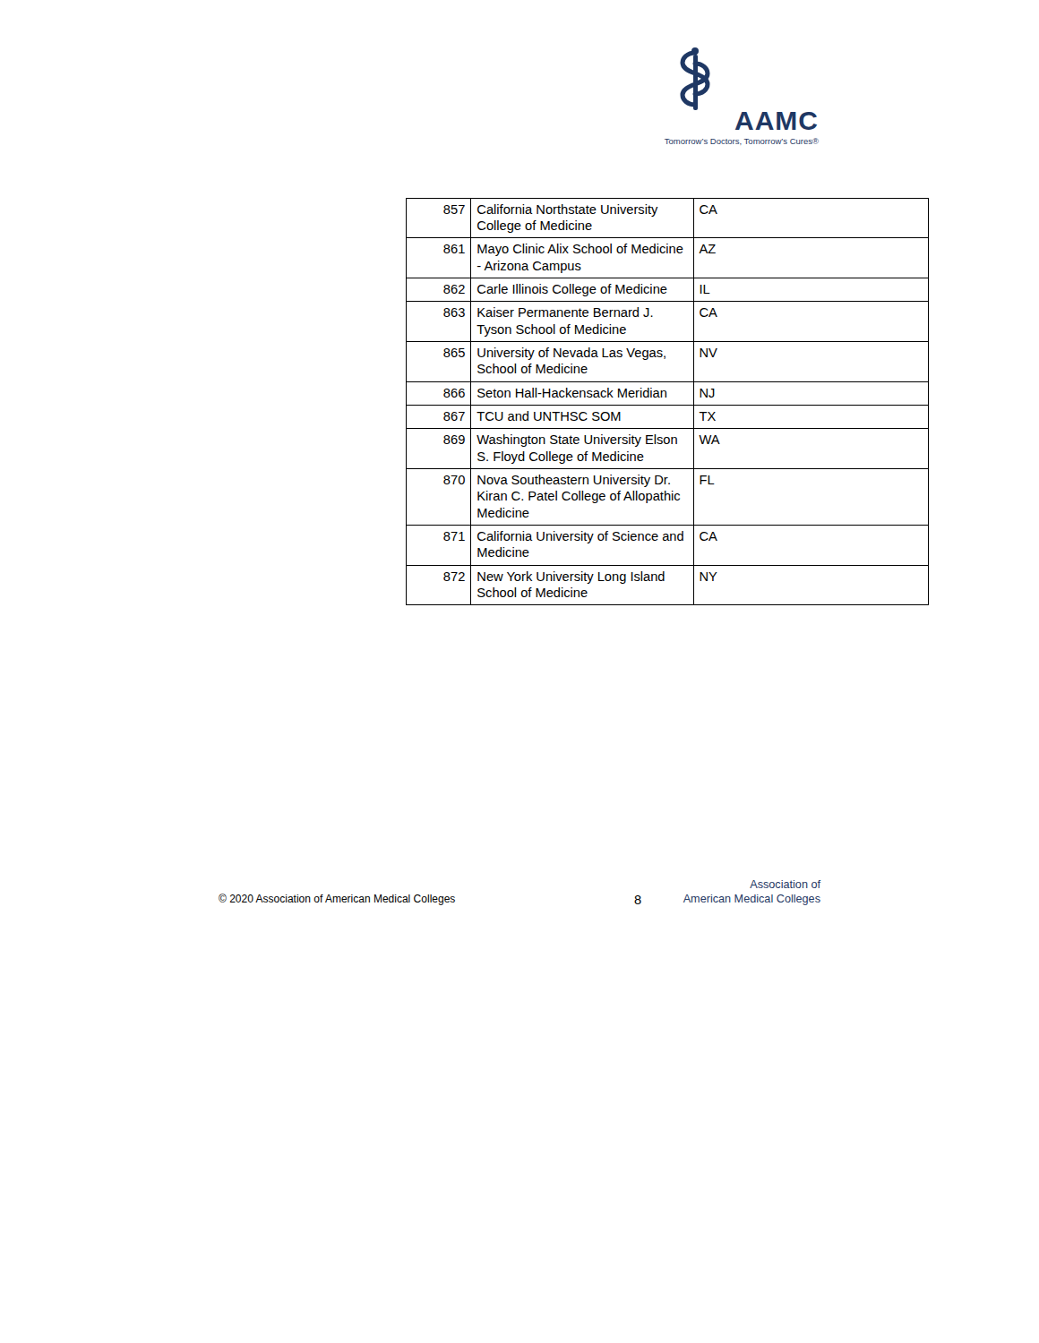AAMC Tomorrow’s Doctors, Tomorrow’s Cures®
| | 857 | California Northstate University College of Medicine | CA |
| | 861 | Mayo Clinic Alix School of Medicine - Arizona Campus | AZ |
| | 862 | Carle Illinois College of Medicine | IL |
| | 863 | Kaiser Permanente Bernard J. Tyson School of Medicine | CA |
| | 865 | University of Nevada Las Vegas, School of Medicine | NV |
| | 866 | Seton Hall-Hackensack Meridian | NJ |
| | 867 | TCU and UNTHSC SOM | TX |
| | 869 | Washington State University Elson S. Floyd College of Medicine | WA |
| | 870 | Nova Southeastern University Dr. Kiran C. Patel College of Allopathic Medicine | FL |
| | 871 | California University of Science and Medicine | CA |
| | 872 | New York University Long Island School of Medicine | NY |
© 2020 Association of American Medical Colleges
8
Association of
American Medical Colleges